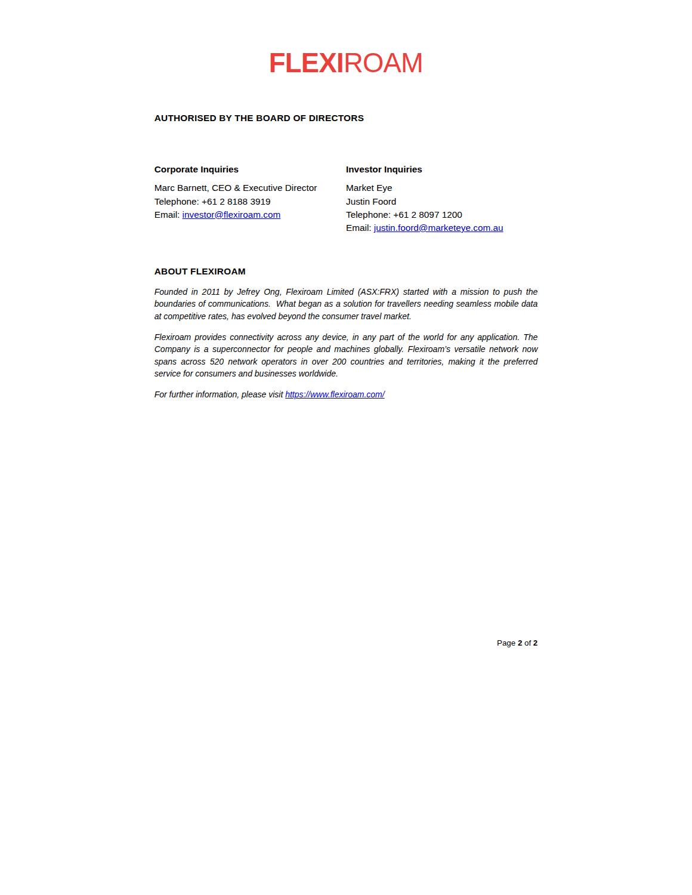FLEXIROAM
AUTHORISED BY THE BOARD OF DIRECTORS
| Corporate Inquiries Marc Barnett, CEO & Executive Director Telephone: +61 2 8188 3919 Email: investor@flexiroam.com | Investor Inquiries Market Eye Justin Foord Telephone: +61 2 8097 1200 Email: justin.foord@marketeye.com.au |
ABOUT FLEXIROAM
Founded in 2011 by Jefrey Ong, Flexiroam Limited (ASX:FRX) started with a mission to push the boundaries of communications. What began as a solution for travellers needing seamless mobile data at competitive rates, has evolved beyond the consumer travel market.
Flexiroam provides connectivity across any device, in any part of the world for any application. The Company is a superconnector for people and machines globally. Flexiroam’s versatile network now spans across 520 network operators in over 200 countries and territories, making it the preferred service for consumers and businesses worldwide.
For further information, please visit https://www.flexiroam.com/
Page 2 of 2